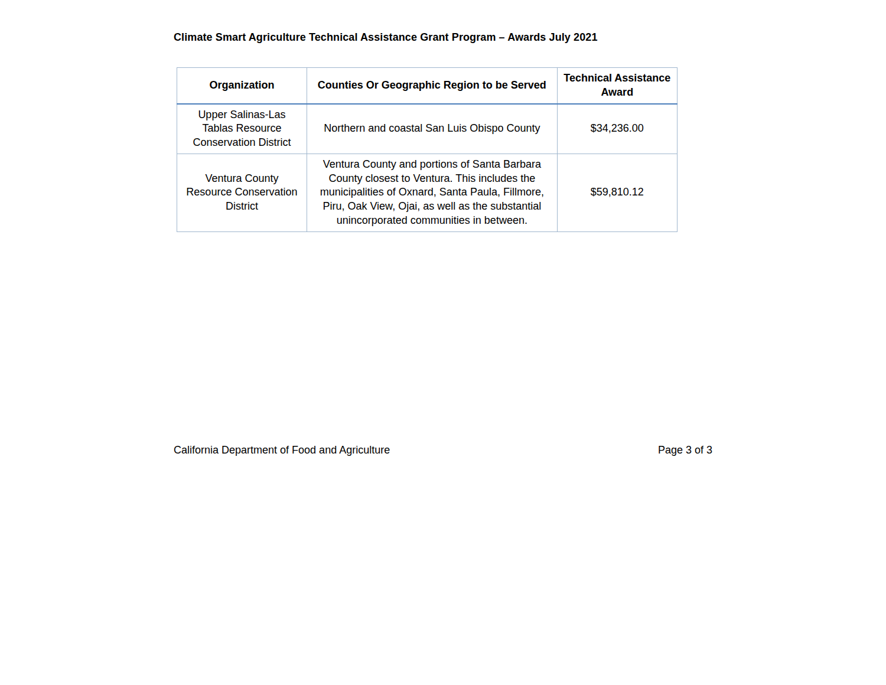Climate Smart Agriculture Technical Assistance Grant Program – Awards July 2021
| Organization | Counties Or Geographic Region to be Served | Technical Assistance Award |
| --- | --- | --- |
| Upper Salinas-Las Tablas Resource Conservation District | Northern and coastal San Luis Obispo County | $34,236.00 |
| Ventura County Resource Conservation District | Ventura County and portions of Santa Barbara County closest to Ventura. This includes the municipalities of Oxnard, Santa Paula, Fillmore, Piru, Oak View, Ojai, as well as the substantial unincorporated communities in between. | $59,810.12 |
California Department of Food and Agriculture
Page 3 of 3